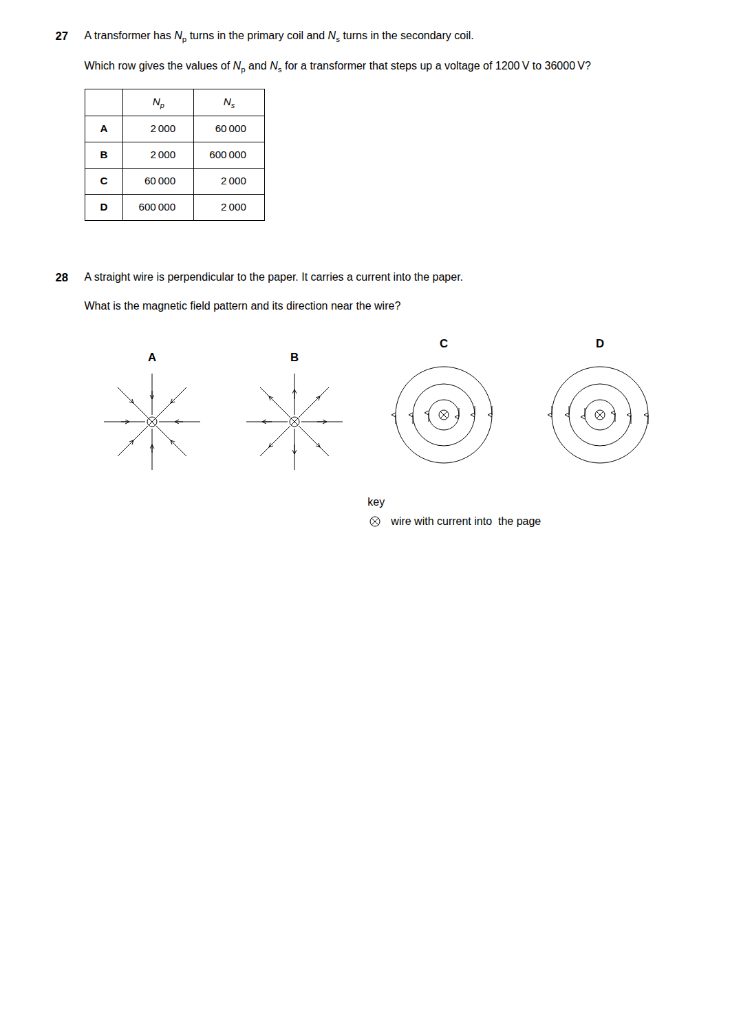27
A transformer has Np turns in the primary coil and Ns turns in the secondary coil.
Which row gives the values of Np and Ns for a transformer that steps up a voltage of 1200 V to 36000 V?
| | N p | N s |
| A | 2 000 | 60 000 |
| B | 2 000 | 600 000 |
| C | 60 000 | 2 000 |
| D | 600 000 | 2 000 |
28
A straight wire is perpendicular to the paper. It carries a current into the paper.
What is the magnetic field pattern and its direction near the wire?
A
B
C
D
key
wire with current into the page